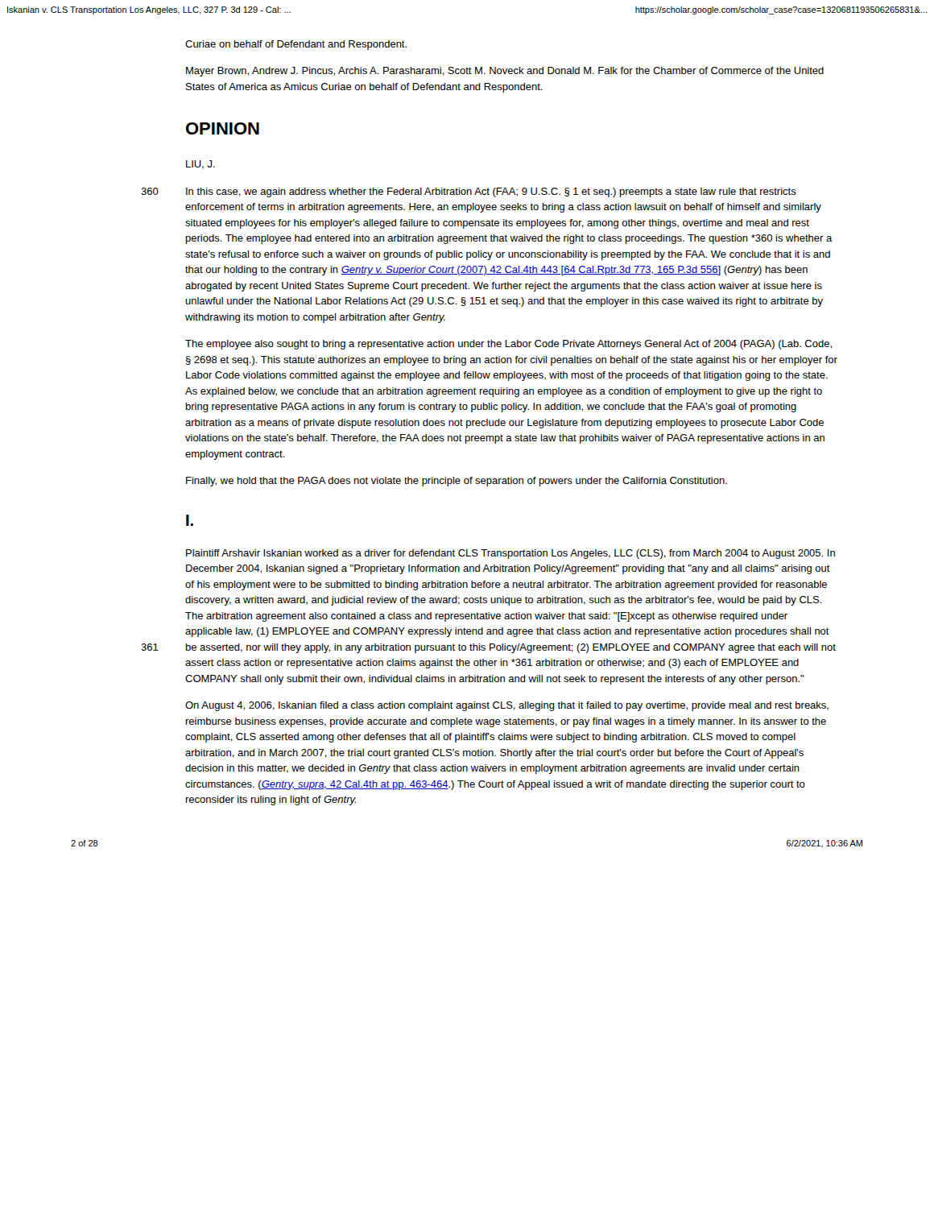Iskanian v. CLS Transportation Los Angeles, LLC, 327 P. 3d 129 - Cal: ... https://scholar.google.com/scholar_case?case=1320681193506265831&...
Curiae on behalf of Defendant and Respondent.
Mayer Brown, Andrew J. Pincus, Archis A. Parasharami, Scott M. Noveck and Donald M. Falk for the Chamber of Commerce of the United States of America as Amicus Curiae on behalf of Defendant and Respondent.
OPINION
LIU, J.
360 In this case, we again address whether the Federal Arbitration Act (FAA; 9 U.S.C. § 1 et seq.) preempts a state law rule that restricts enforcement of terms in arbitration agreements. Here, an employee seeks to bring a class action lawsuit on behalf of himself and similarly situated employees for his employer's alleged failure to compensate its employees for, among other things, overtime and meal and rest periods. The employee had entered into an arbitration agreement that waived the right to class proceedings. The question *360 is whether a state's refusal to enforce such a waiver on grounds of public policy or unconscionability is preempted by the FAA. We conclude that it is and that our holding to the contrary in Gentry v. Superior Court (2007) 42 Cal.4th 443 [64 Cal.Rptr.3d 773, 165 P.3d 556] (Gentry) has been abrogated by recent United States Supreme Court precedent. We further reject the arguments that the class action waiver at issue here is unlawful under the National Labor Relations Act (29 U.S.C. § 151 et seq.) and that the employer in this case waived its right to arbitrate by withdrawing its motion to compel arbitration after Gentry.
The employee also sought to bring a representative action under the Labor Code Private Attorneys General Act of 2004 (PAGA) (Lab. Code, § 2698 et seq.). This statute authorizes an employee to bring an action for civil penalties on behalf of the state against his or her employer for Labor Code violations committed against the employee and fellow employees, with most of the proceeds of that litigation going to the state. As explained below, we conclude that an arbitration agreement requiring an employee as a condition of employment to give up the right to bring representative PAGA actions in any forum is contrary to public policy. In addition, we conclude that the FAA's goal of promoting arbitration as a means of private dispute resolution does not preclude our Legislature from deputizing employees to prosecute Labor Code violations on the state's behalf. Therefore, the FAA does not preempt a state law that prohibits waiver of PAGA representative actions in an employment contract.
Finally, we hold that the PAGA does not violate the principle of separation of powers under the California Constitution.
I.
Plaintiff Arshavir Iskanian worked as a driver for defendant CLS Transportation Los Angeles, LLC (CLS), from March 2004 to August 2005. In December 2004, Iskanian signed a "Proprietary Information and Arbitration Policy/Agreement" providing that "any and all claims" arising out of his employment were to be submitted to binding arbitration before a neutral arbitrator. The arbitration agreement provided for reasonable discovery, a written award, and judicial review of the award; costs unique to arbitration, such as the arbitrator's fee, would be paid by CLS. The arbitration agreement also contained a class and representative action waiver that said: "[E]xcept as otherwise required under applicable law, (1) EMPLOYEE and COMPANY expressly intend and agree that class action and representative action procedures shall not be asserted, nor will they apply, in any arbitration pursuant to this Policy/Agreement; (2) EMPLOYEE and 361 COMPANY agree that each will not assert class action or representative action claims against the other in *361 arbitration or otherwise; and (3) each of EMPLOYEE and COMPANY shall only submit their own, individual claims in arbitration and will not seek to represent the interests of any other person."
On August 4, 2006, Iskanian filed a class action complaint against CLS, alleging that it failed to pay overtime, provide meal and rest breaks, reimburse business expenses, provide accurate and complete wage statements, or pay final wages in a timely manner. In its answer to the complaint, CLS asserted among other defenses that all of plaintiff's claims were subject to binding arbitration. CLS moved to compel arbitration, and in March 2007, the trial court granted CLS's motion. Shortly after the trial court's order but before the Court of Appeal's decision in this matter, we decided in Gentry that class action waivers in employment arbitration agreements are invalid under certain circumstances. (Gentry, supra, 42 Cal.4th at pp. 463-464.) The Court of Appeal issued a writ of mandate directing the superior court to reconsider its ruling in light of Gentry.
2 of 28 6/2/2021, 10:36 AM